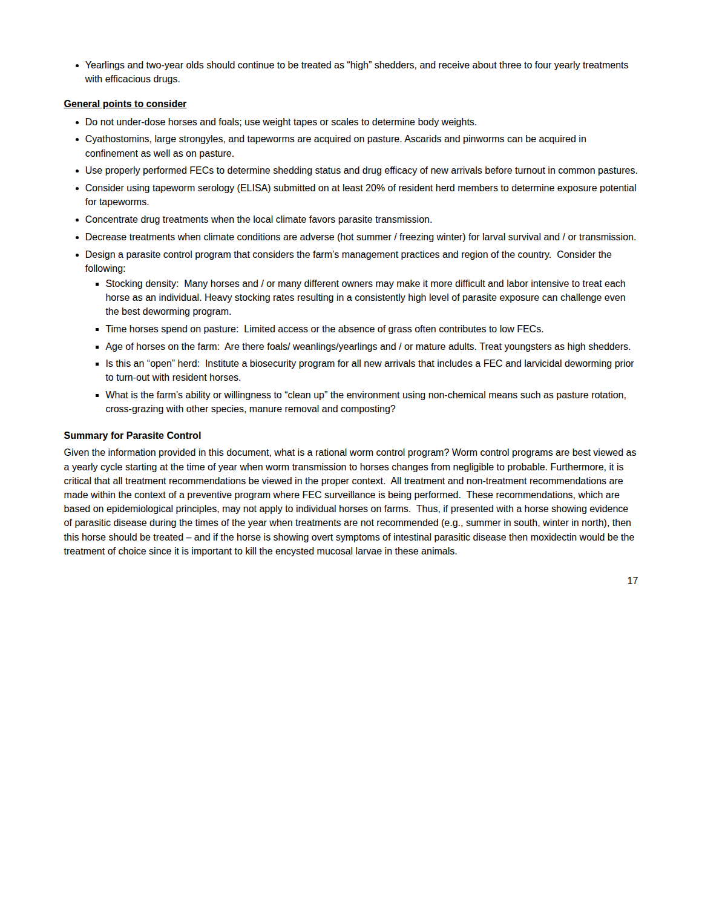Yearlings and two-year olds should continue to be treated as “high” shedders, and receive about three to four yearly treatments with efficacious drugs.
General points to consider
Do not under-dose horses and foals; use weight tapes or scales to determine body weights.
Cyathostomins, large strongyles, and tapeworms are acquired on pasture. Ascarids and pinworms can be acquired in confinement as well as on pasture.
Use properly performed FECs to determine shedding status and drug efficacy of new arrivals before turnout in common pastures.
Consider using tapeworm serology (ELISA) submitted on at least 20% of resident herd members to determine exposure potential for tapeworms.
Concentrate drug treatments when the local climate favors parasite transmission.
Decrease treatments when climate conditions are adverse (hot summer / freezing winter) for larval survival and / or transmission.
Design a parasite control program that considers the farm’s management practices and region of the country. Consider the following:
Stocking density: Many horses and / or many different owners may make it more difficult and labor intensive to treat each horse as an individual. Heavy stocking rates resulting in a consistently high level of parasite exposure can challenge even the best deworming program.
Time horses spend on pasture: Limited access or the absence of grass often contributes to low FECs.
Age of horses on the farm: Are there foals/ weanlings/yearlings and / or mature adults. Treat youngsters as high shedders.
Is this an “open” herd: Institute a biosecurity program for all new arrivals that includes a FEC and larvicidal deworming prior to turn-out with resident horses.
What is the farm’s ability or willingness to “clean up” the environment using non-chemical means such as pasture rotation, cross-grazing with other species, manure removal and composting?
Summary for Parasite Control
Given the information provided in this document, what is a rational worm control program? Worm control programs are best viewed as a yearly cycle starting at the time of year when worm transmission to horses changes from negligible to probable. Furthermore, it is critical that all treatment recommendations be viewed in the proper context. All treatment and non-treatment recommendations are made within the context of a preventive program where FEC surveillance is being performed. These recommendations, which are based on epidemiological principles, may not apply to individual horses on farms. Thus, if presented with a horse showing evidence of parasitic disease during the times of the year when treatments are not recommended (e.g., summer in south, winter in north), then this horse should be treated – and if the horse is showing overt symptoms of intestinal parasitic disease then moxidectin would be the treatment of choice since it is important to kill the encysted mucosal larvae in these animals.
17